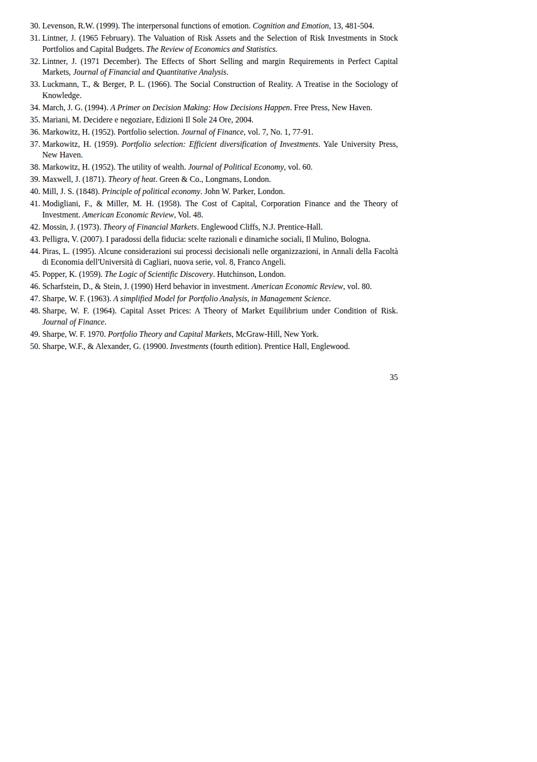Levenson, R.W. (1999). The interpersonal functions of emotion. Cognition and Emotion, 13, 481-504.
Lintner, J. (1965 February). The Valuation of Risk Assets and the Selection of Risk Investments in Stock Portfolios and Capital Budgets. The Review of Economics and Statistics.
Lintner, J. (1971 December). The Effects of Short Selling and margin Requirements in Perfect Capital Markets, Journal of Financial and Quantitative Analysis.
Luckmann, T., & Berger, P. L. (1966). The Social Construction of Reality. A Treatise in the Sociology of Knowledge.
March, J. G. (1994). A Primer on Decision Making: How Decisions Happen. Free Press, New Haven.
Mariani, M. Decidere e negoziare, Edizioni Il Sole 24 Ore, 2004.
Markowitz, H. (1952). Portfolio selection. Journal of Finance, vol. 7, No. 1, 77-91.
Markowitz, H. (1959). Portfolio selection: Efficient diversification of Investments. Yale University Press, New Haven.
Markowitz, H. (1952). The utility of wealth. Journal of Political Economy, vol. 60.
Maxwell, J. (1871). Theory of heat. Green & Co., Longmans, London.
Mill, J. S. (1848). Principle of political economy. John W. Parker, London.
Modigliani, F., & Miller, M. H. (1958). The Cost of Capital, Corporation Finance and the Theory of Investment. American Economic Review, Vol. 48.
Mossin, J. (1973). Theory of Financial Markets. Englewood Cliffs, N.J. Prentice-Hall.
Pelligra, V. (2007). I paradossi della fiducia: scelte razionali e dinamiche sociali, Il Mulino, Bologna.
Piras, L. (1995). Alcune considerazioni sui processi decisionali nelle organizzazioni, in Annali della Facoltà di Economia dell'Università di Cagliari, nuova serie, vol. 8, Franco Angeli.
Popper, K. (1959). The Logic of Scientific Discovery. Hutchinson, London.
Scharfstein, D., & Stein, J. (1990) Herd behavior in investment. American Economic Review, vol. 80.
Sharpe, W. F. (1963). A simplified Model for Portfolio Analysis, in Management Science.
Sharpe, W. F. (1964). Capital Asset Prices: A Theory of Market Equilibrium under Condition of Risk. Journal of Finance.
Sharpe, W. F. 1970. Portfolio Theory and Capital Markets, McGraw-Hill, New York.
Sharpe, W.F., & Alexander, G. (19900. Investments (fourth edition). Prentice Hall, Englewood.
35